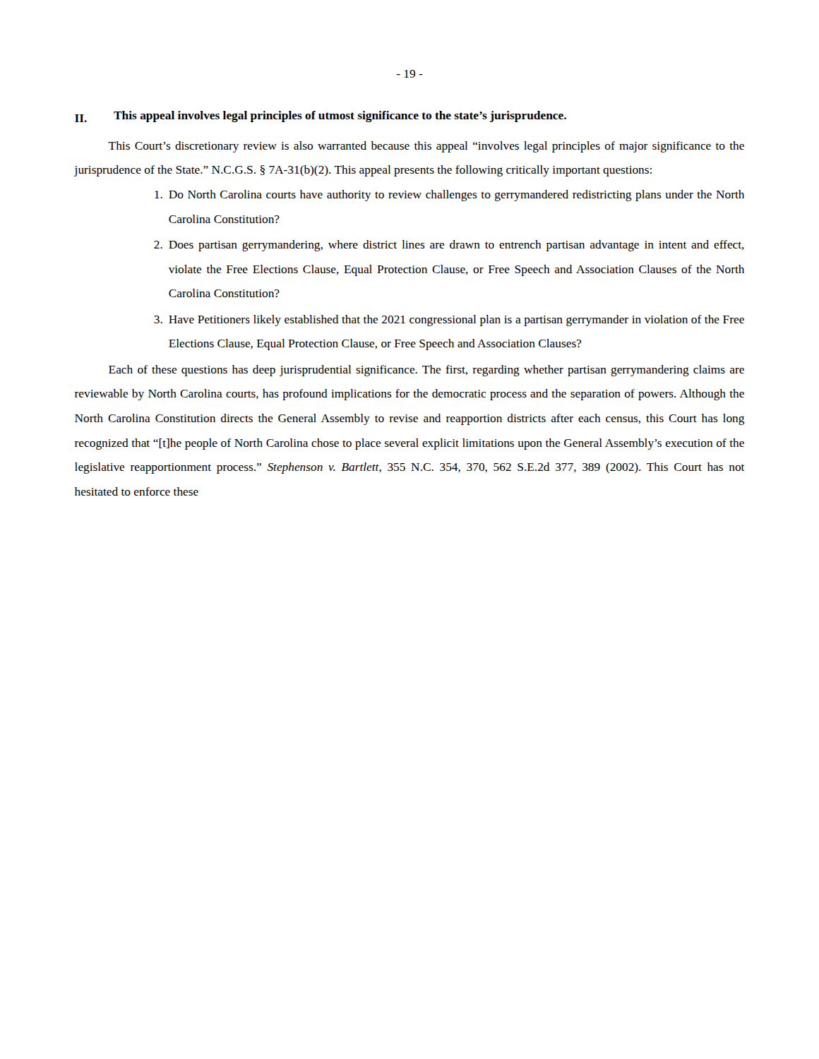- 19 -
II.
This appeal involves legal principles of utmost significance to the state’s jurisprudence.
This Court’s discretionary review is also warranted because this appeal “involves legal principles of major significance to the jurisprudence of the State.” N.C.G.S. § 7A-31(b)(2). This appeal presents the following critically important questions:
Do North Carolina courts have authority to review challenges to gerrymandered redistricting plans under the North Carolina Constitution?
Does partisan gerrymandering, where district lines are drawn to entrench partisan advantage in intent and effect, violate the Free Elections Clause, Equal Protection Clause, or Free Speech and Association Clauses of the North Carolina Constitution?
Have Petitioners likely established that the 2021 congressional plan is a partisan gerrymander in violation of the Free Elections Clause, Equal Protection Clause, or Free Speech and Association Clauses?
Each of these questions has deep jurisprudential significance. The first, regarding whether partisan gerrymandering claims are reviewable by North Carolina courts, has profound implications for the democratic process and the separation of powers. Although the North Carolina Constitution directs the General Assembly to revise and reapportion districts after each census, this Court has long recognized that “[t]he people of North Carolina chose to place several explicit limitations upon the General Assembly’s execution of the legislative reapportionment process.” Stephenson v. Bartlett, 355 N.C. 354, 370, 562 S.E.2d 377, 389 (2002). This Court has not hesitated to enforce these